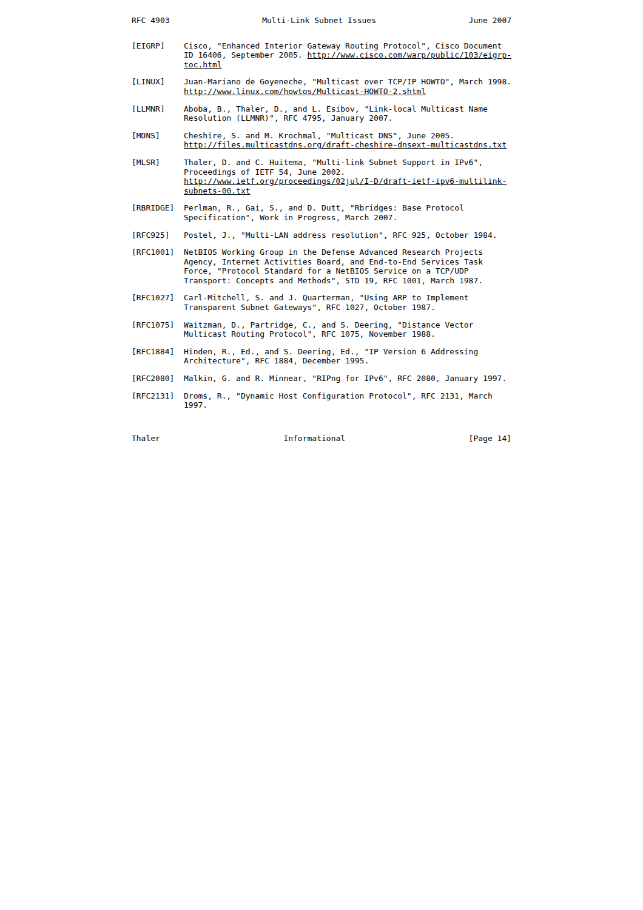RFC 4903 Multi-Link Subnet Issues June 2007
[EIGRP]
Cisco, "Enhanced Interior Gateway Routing Protocol", Cisco Document ID 16406, September 2005. http://www.cisco.com/warp/public/103/eigrp-toc.html
[LINUX]
Juan-Mariano de Goyeneche, "Multicast over TCP/IP HOWTO", March 1998. http://www.linux.com/howtos/Multicast-HOWTO-2.shtml
[LLMNR]
Aboba, B., Thaler, D., and L. Esibov, "Link-local Multicast Name Resolution (LLMNR)", RFC 4795, January 2007.
[MDNS]
Cheshire, S. and M. Krochmal, "Multicast DNS", June 2005. http://files.multicastdns.org/draft-cheshire-dnsext-multicastdns.txt
[MLSR]
Thaler, D. and C. Huitema, "Multi-link Subnet Support in IPv6", Proceedings of IETF 54, June 2002. http://www.ietf.org/proceedings/02jul/I-D/draft-ietf-ipv6-multilink-subnets-00.txt
[RBRIDGE]
Perlman, R., Gai, S., and D. Dutt, "Rbridges: Base Protocol Specification", Work in Progress, March 2007.
[RFC925]
Postel, J., "Multi-LAN address resolution", RFC 925, October 1984.
[RFC1001]
NetBIOS Working Group in the Defense Advanced Research Projects Agency, Internet Activities Board, and End-to-End Services Task Force, "Protocol Standard for a NetBIOS Service on a TCP/UDP Transport: Concepts and Methods", STD 19, RFC 1001, March 1987.
[RFC1027]
Carl-Mitchell, S. and J. Quarterman, "Using ARP to Implement Transparent Subnet Gateways", RFC 1027, October 1987.
[RFC1075]
Waitzman, D., Partridge, C., and S. Deering, "Distance Vector Multicast Routing Protocol", RFC 1075, November 1988.
[RFC1884]
Hinden, R., Ed., and S. Deering, Ed., "IP Version 6 Addressing Architecture", RFC 1884, December 1995.
[RFC2080]
Malkin, G. and R. Minnear, "RIPng for IPv6", RFC 2080, January 1997.
[RFC2131]
Droms, R., "Dynamic Host Configuration Protocol", RFC 2131, March 1997.
Thaler Informational [Page 14]